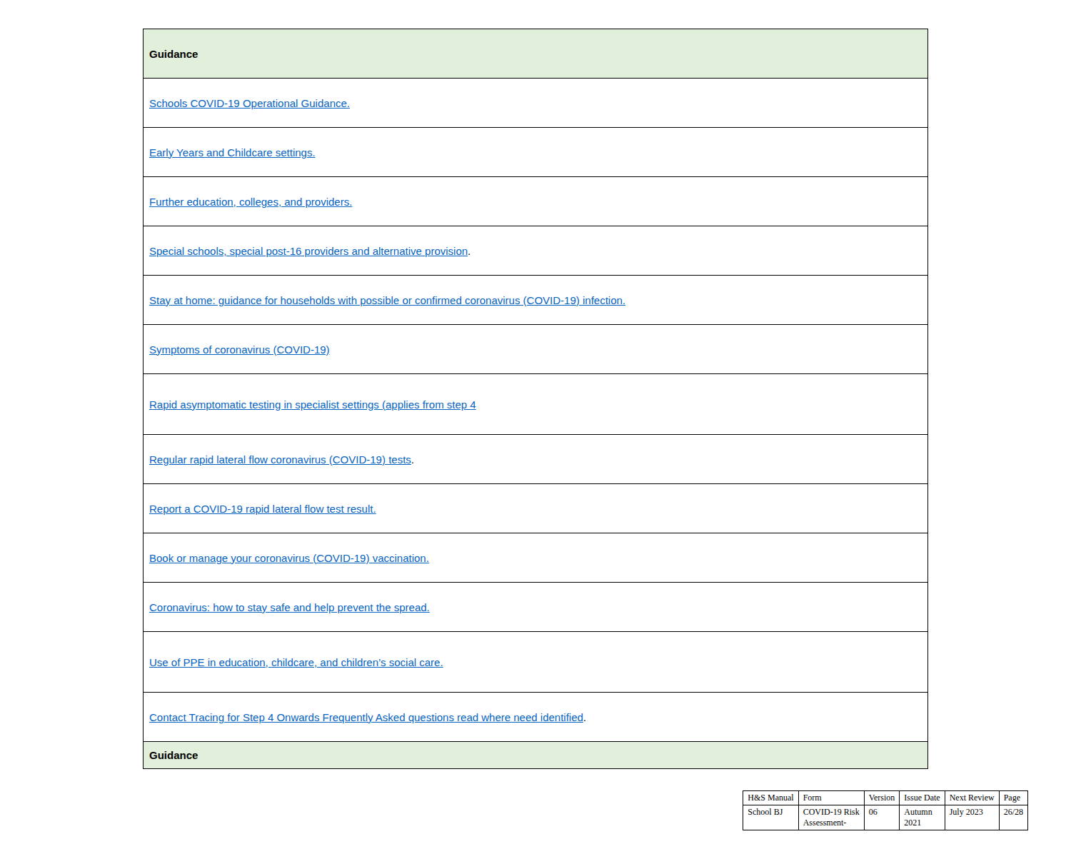| Guidance |
| Schools COVID-19 Operational Guidance. |
| Early Years and Childcare settings. |
| Further education, colleges, and providers. |
| Special schools, special post-16 providers and alternative provision . |
| Stay at home: guidance for households with possible or confirmed coronavirus (COVID-19) infection. |
| Symptoms of coronavirus (COVID-19) |
| Rapid asymptomatic testing in specialist settings (applies from step 4 |
| Regular rapid lateral flow coronavirus (COVID-19) tests . |
| Report a COVID-19 rapid lateral flow test result. |
| Book or manage your coronavirus (COVID-19) vaccination. |
| Coronavirus: how to stay safe and help prevent the spread. |
| Use of PPE in education, childcare, and children’s social care. |
| Contact Tracing for Step 4 Onwards Frequently Asked questions read where need identified . |
| Guidance |
| H&S Manual | Form | Version | Issue Date | Next Review | Page |
| School BJ | COVID-19 Risk Assessment- | 06 | Autumn 2021 | July 2023 | 26/28 |